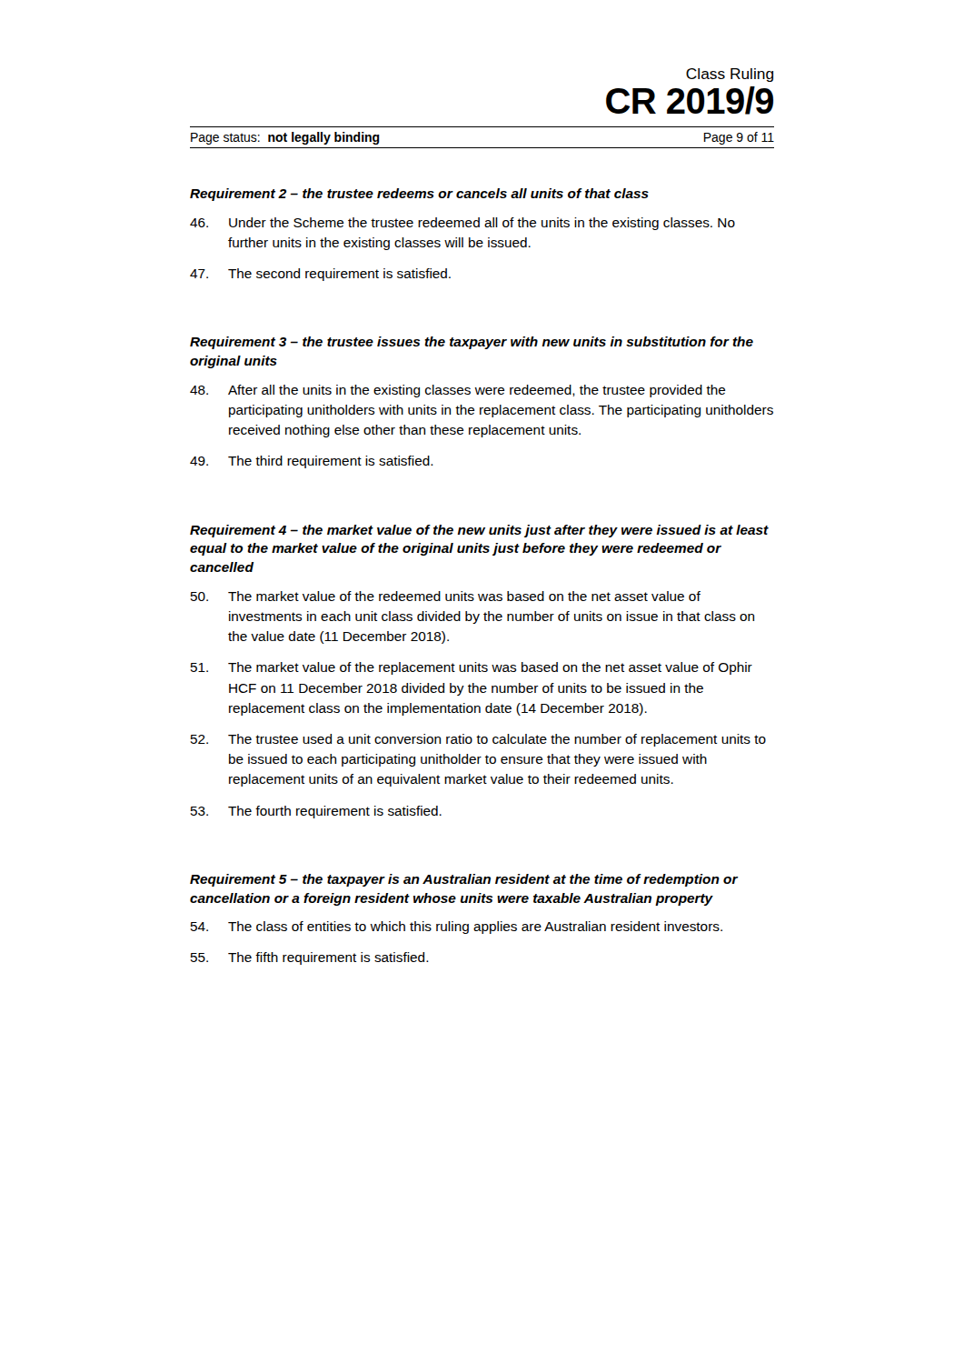Class Ruling
CR 2019/9
Page status: not legally binding
Page 9 of 11
Requirement 2 – the trustee redeems or cancels all units of that class
46.
Under the Scheme the trustee redeemed all of the units in the existing classes. No further units in the existing classes will be issued.
47.
The second requirement is satisfied.
Requirement 3 – the trustee issues the taxpayer with new units in substitution for the original units
48.
After all the units in the existing classes were redeemed, the trustee provided the participating unitholders with units in the replacement class. The participating unitholders received nothing else other than these replacement units.
49.
The third requirement is satisfied.
Requirement 4 – the market value of the new units just after they were issued is at least equal to the market value of the original units just before they were redeemed or cancelled
50.
The market value of the redeemed units was based on the net asset value of investments in each unit class divided by the number of units on issue in that class on the value date (11 December 2018).
51.
The market value of the replacement units was based on the net asset value of Ophir HCF on 11 December 2018 divided by the number of units to be issued in the replacement class on the implementation date (14 December 2018).
52.
The trustee used a unit conversion ratio to calculate the number of replacement units to be issued to each participating unitholder to ensure that they were issued with replacement units of an equivalent market value to their redeemed units.
53.
The fourth requirement is satisfied.
Requirement 5 – the taxpayer is an Australian resident at the time of redemption or cancellation or a foreign resident whose units were taxable Australian property
54.
The class of entities to which this ruling applies are Australian resident investors.
55.
The fifth requirement is satisfied.